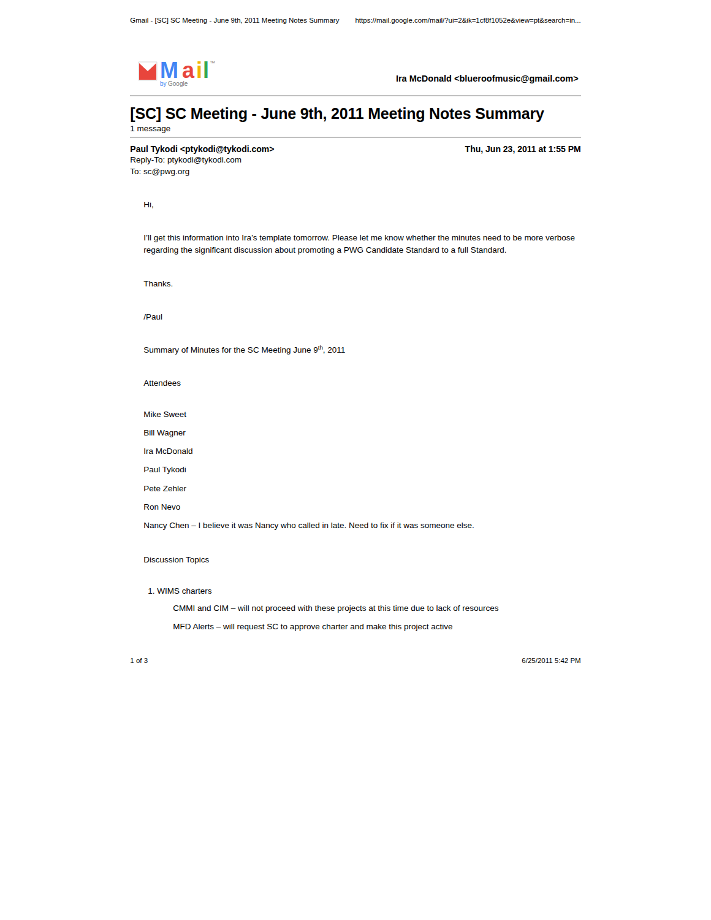Gmail - [SC] SC Meeting - June 9th, 2011 Meeting Notes Summary
https://mail.google.com/mail/?ui=2&ik=1cf8f1052e&view=pt&search=in...
M a i l ™ by Google
Ira McDonald <blueroofmusic@gmail.com>
[SC] SC Meeting - June 9th, 2011 Meeting Notes Summary
1 message
Paul Tykodi <ptykodi@tykodi.com>
Thu, Jun 23, 2011 at 1:55 PM
Reply-To: ptykodi@tykodi.com
To: sc@pwg.org
Hi,
I’ll get this information into Ira’s template tomorrow. Please let me know whether the minutes need to be more verbose regarding the significant discussion about promoting a PWG Candidate Standard to a full Standard.
Thanks.
/Paul
Summary of Minutes for the SC Meeting June 9th, 2011
Attendees
Mike Sweet
Bill Wagner
Ira McDonald
Paul Tykodi
Pete Zehler
Ron Nevo
Nancy Chen – I believe it was Nancy who called in late. Need to fix if it was someone else.
Discussion Topics
WIMS charters
CMMI and CIM – will not proceed with these projects at this time due to lack of resources
MFD Alerts – will request SC to approve charter and make this project active
1 of 3
6/25/2011 5:42 PM